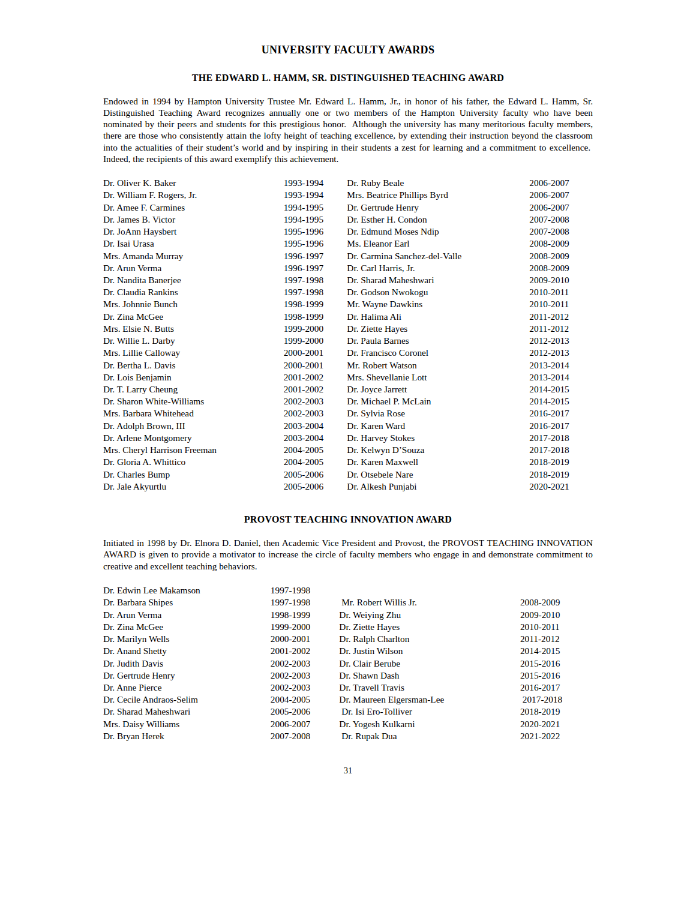UNIVERSITY FACULTY AWARDS
THE EDWARD L. HAMM, SR. DISTINGUISHED TEACHING AWARD
Endowed in 1994 by Hampton University Trustee Mr. Edward L. Hamm, Jr., in honor of his father, the Edward L. Hamm, Sr. Distinguished Teaching Award recognizes annually one or two members of the Hampton University faculty who have been nominated by their peers and students for this prestigious honor. Although the university has many meritorious faculty members, there are those who consistently attain the lofty height of teaching excellence, by extending their instruction beyond the classroom into the actualities of their student’s world and by inspiring in their students a zest for learning and a commitment to excellence. Indeed, the recipients of this award exemplify this achievement.
| Dr. Oliver K. Baker | 1993-1994 | Dr. Ruby Beale | 2006-2007 |
| Dr. William F. Rogers, Jr. | 1993-1994 | Mrs. Beatrice Phillips Byrd | 2006-2007 |
| Dr. Amee F. Carmines | 1994-1995 | Dr. Gertrude Henry | 2006-2007 |
| Dr. James B. Victor | 1994-1995 | Dr. Esther H. Condon | 2007-2008 |
| Dr. JoAnn Haysbert | 1995-1996 | Dr. Edmund Moses Ndip | 2007-2008 |
| Dr. Isai Urasa | 1995-1996 | Ms. Eleanor Earl | 2008-2009 |
| Mrs. Amanda Murray | 1996-1997 | Dr. Carmina Sanchez-del-Valle | 2008-2009 |
| Dr. Arun Verma | 1996-1997 | Dr. Carl Harris, Jr. | 2008-2009 |
| Dr. Nandita Banerjee | 1997-1998 | Dr. Sharad Maheshwari | 2009-2010 |
| Dr. Claudia Rankins | 1997-1998 | Dr. Godson Nwokogu | 2010-2011 |
| Mrs. Johnnie Bunch | 1998-1999 | Mr. Wayne Dawkins | 2010-2011 |
| Dr. Zina McGee | 1998-1999 | Dr. Halima Ali | 2011-2012 |
| Mrs. Elsie N. Butts | 1999-2000 | Dr. Ziette Hayes | 2011-2012 |
| Dr. Willie L. Darby | 1999-2000 | Dr. Paula Barnes | 2012-2013 |
| Mrs. Lillie Calloway | 2000-2001 | Dr. Francisco Coronel | 2012-2013 |
| Dr. Bertha L. Davis | 2000-2001 | Mr. Robert Watson | 2013-2014 |
| Dr. Lois Benjamin | 2001-2002 | Mrs. Shevellanie Lott | 2013-2014 |
| Dr. T. Larry Cheung | 2001-2002 | Dr. Joyce Jarrett | 2014-2015 |
| Dr. Sharon White-Williams | 2002-2003 | Dr. Michael P. McLain | 2014-2015 |
| Mrs. Barbara Whitehead | 2002-2003 | Dr. Sylvia Rose | 2016-2017 |
| Dr. Adolph Brown, III | 2003-2004 | Dr. Karen Ward | 2016-2017 |
| Dr. Arlene Montgomery | 2003-2004 | Dr. Harvey Stokes | 2017-2018 |
| Mrs. Cheryl Harrison Freeman | 2004-2005 | Dr. Kelwyn D’Souza | 2017-2018 |
| Dr. Gloria A. Whittico | 2004-2005 | Dr. Karen Maxwell | 2018-2019 |
| Dr. Charles Bump | 2005-2006 | Dr. Otsebele Nare | 2018-2019 |
| Dr. Jale Akyurtlu | 2005-2006 | Dr. Alkesh Punjabi | 2020-2021 |
PROVOST TEACHING INNOVATION AWARD
Initiated in 1998 by Dr. Elnora D. Daniel, then Academic Vice President and Provost, the PROVOST TEACHING INNOVATION AWARD is given to provide a motivator to increase the circle of faculty members who engage in and demonstrate commitment to creative and excellent teaching behaviors.
| Dr. Edwin Lee Makamson | 1997-1998 | | |
| Dr. Barbara Shipes | 1997-1998 | Mr. Robert Willis Jr. | 2008-2009 |
| Dr. Arun Verma | 1998-1999 | Dr. Weiying Zhu | 2009-2010 |
| Dr. Zina McGee | 1999-2000 | Dr. Ziette Hayes | 2010-2011 |
| Dr. Marilyn Wells | 2000-2001 | Dr. Ralph Charlton | 2011-2012 |
| Dr. Anand Shetty | 2001-2002 | Dr. Justin Wilson | 2014-2015 |
| Dr. Judith Davis | 2002-2003 | Dr. Clair Berube | 2015-2016 |
| Dr. Gertrude Henry | 2002-2003 | Dr. Shawn Dash | 2015-2016 |
| Dr. Anne Pierce | 2002-2003 | Dr. Travell Travis | 2016-2017 |
| Dr. Cecile Andraos-Selim | 2004-2005 | Dr. Maureen Elgersman-Lee | 2017-2018 |
| Dr. Sharad Maheshwari | 2005-2006 | Dr. Isi Ero-Tolliver | 2018-2019 |
| Mrs. Daisy Williams | 2006-2007 | Dr. Yogesh Kulkarni | 2020-2021 |
| Dr. Bryan Herek | 2007-2008 | Dr. Rupak Dua | 2021-2022 |
31